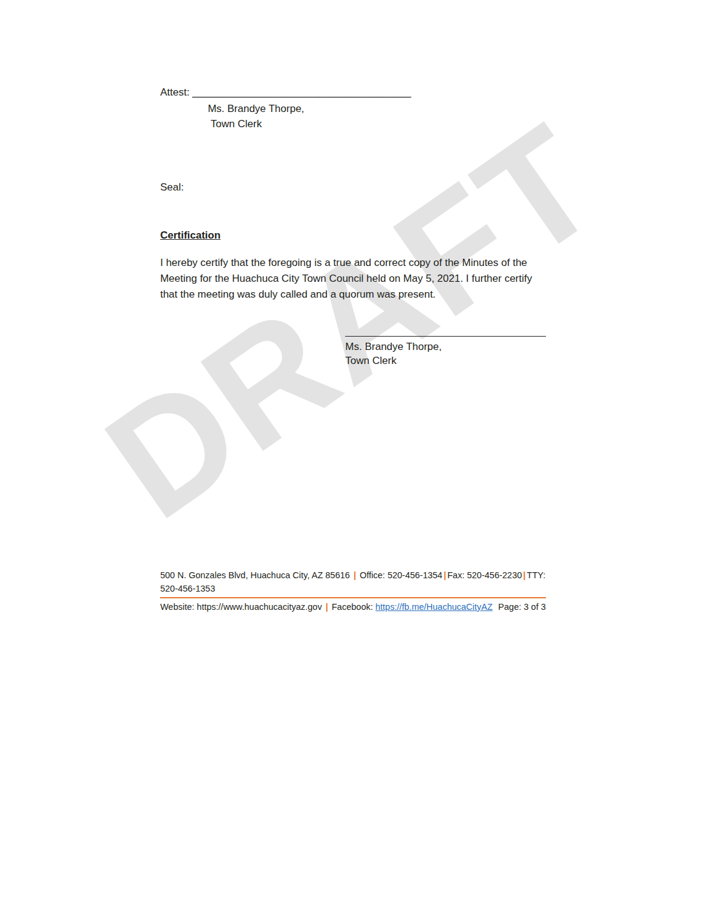DRAFT
Attest: ______________________________________
Ms. Brandye Thorpe,
Town Clerk
Seal:
Certification
I hereby certify that the foregoing is a true and correct copy of the Minutes of the Meeting for the Huachuca City Town Council held on May 5, 2021. I further certify that the meeting was duly called and a quorum was present.
Ms. Brandye Thorpe,
Town Clerk
500 N. Gonzales Blvd, Huachuca City, AZ 85616 | Office: 520-456-1354|Fax: 520-456-2230|TTY: 520-456-1353
Website: https://www.huachucacityaz.gov | Facebook: https://fb.me/HuachucaCityAZ Page: 3 of 3